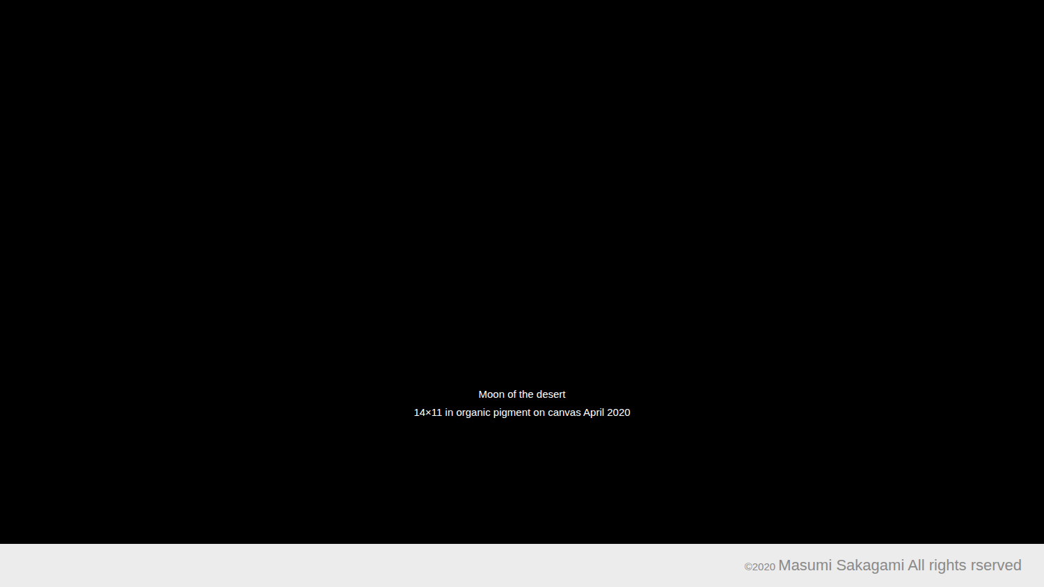Moon of the desert
14×11 in organic pigment on canvas April 2020
©2020 Masumi Sakagami All rights rserved